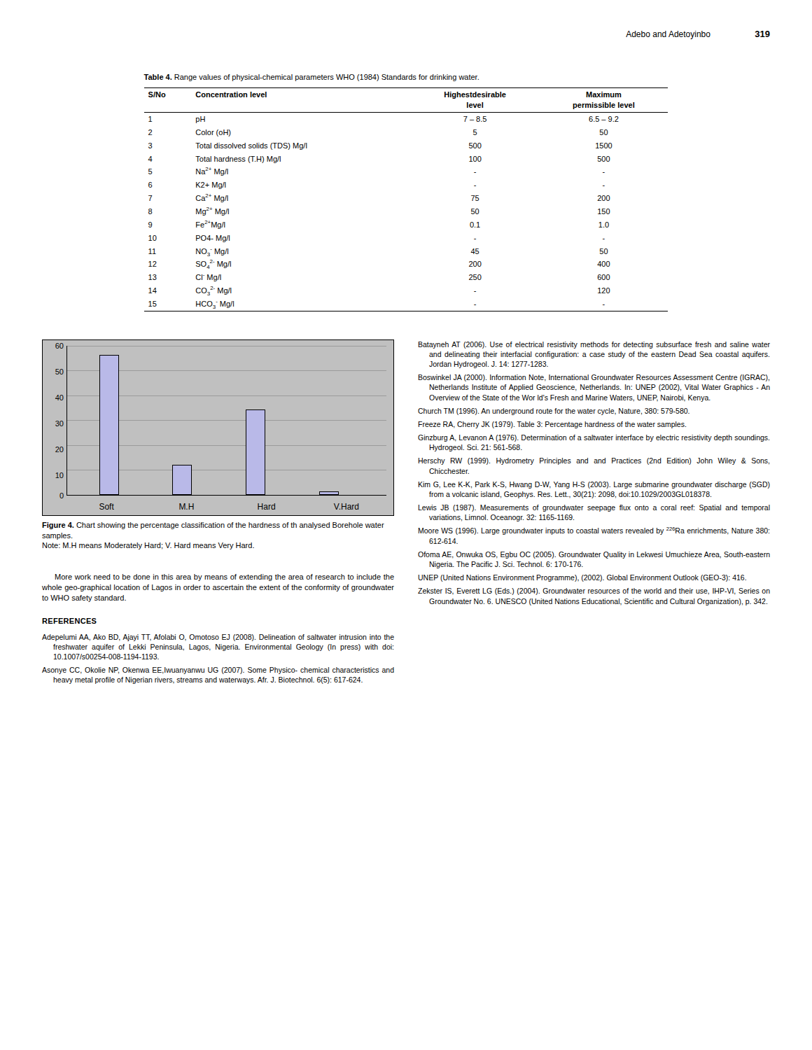Adebo and Adetoyinbo 319
Table 4. Range values of physical-chemical parameters WHO (1984) Standards for drinking water.
| S/No | Concentration level | Highestdesirable level | Maximum permissible level |
| --- | --- | --- | --- |
| 1 | pH | 7 – 8.5 | 6.5 – 9.2 |
| 2 | Color (oH) | 5 | 50 |
| 3 | Total dissolved solids (TDS) Mg/l | 500 | 1500 |
| 4 | Total hardness (T.H) Mg/l | 100 | 500 |
| 5 | Na 2+ Mg/l | - | - |
| 6 | K2+ Mg/l | - | - |
| 7 | Ca 2+ Mg/l | 75 | 200 |
| 8 | Mg 2+ Mg/l | 50 | 150 |
| 9 | Fe 2+ Mg/l | 0.1 | 1.0 |
| 10 | PO4- Mg/l | - | - |
| 11 | NO 3 - Mg/l | 45 | 50 |
| 12 | SO 4 2- Mg/l | 200 | 400 |
| 13 | Cl - Mg/l | 250 | 600 |
| 14 | CO 3 2- Mg/l | - | 120 |
| 15 | HCO 3 - Mg/l | - | - |
60
50
40
30
20
10
0
Soft M.H Hard V.Hard
Figure 4. Chart showing the percentage classification of the hardness of th analysed Borehole water samples.
Note: M.H means Moderately Hard; V. Hard means Very Hard.
More work need to be done in this area by means of extending the area of research to include the whole geo-graphical location of Lagos in order to ascertain the extent of the conformity of groundwater to WHO safety standard.
REFERENCES
Adepelumi AA, Ako BD, Ajayi TT, Afolabi O, Omotoso EJ (2008). Delineation of saltwater intrusion into the freshwater aquifer of Lekki Peninsula, Lagos, Nigeria. Environmental Geology (In press) with doi: 10.1007/s00254-008-1194-1193.
Asonye CC, Okolie NP, Okenwa EE,Iwuanyanwu UG (2007). Some Physico- chemical characteristics and heavy metal profile of Nigerian rivers, streams and waterways. Afr. J. Biotechnol. 6(5): 617-624.
Batayneh AT (2006). Use of electrical resistivity methods for detecting subsurface fresh and saline water and delineating their interfacial configuration: a case study of the eastern Dead Sea coastal aquifers. Jordan Hydrogeol. J. 14: 1277-1283.
Boswinkel JA (2000). Information Note, International Groundwater Resources Assessment Centre (IGRAC), Netherlands Institute of Applied Geoscience, Netherlands. In: UNEP (2002), Vital Water Graphics - An Overview of the State of the Wor ld's Fresh and Marine Waters, UNEP, Nairobi, Kenya.
Church TM (1996). An underground route for the water cycle, Nature, 380: 579-580.
Freeze RA, Cherry JK (1979). Table 3: Percentage hardness of the water samples.
Ginzburg A, Levanon A (1976). Determination of a saltwater interface by electric resistivity depth soundings. Hydrogeol. Sci. 21: 561-568.
Herschy RW (1999). Hydrometry Principles and and Practices (2nd Edition) John Wiley & Sons, Chicchester.
Kim G, Lee K-K, Park K-S, Hwang D-W, Yang H-S (2003). Large submarine groundwater discharge (SGD) from a volcanic island, Geophys. Res. Lett., 30(21): 2098, doi:10.1029/2003GL018378.
Lewis JB (1987). Measurements of groundwater seepage flux onto a coral reef: Spatial and temporal variations, Limnol. Oceanogr. 32: 1165-1169.
Moore WS (1996). Large groundwater inputs to coastal waters revealed by 226Ra enrichments, Nature 380: 612-614.
Ofoma AE, Onwuka OS, Egbu OC (2005). Groundwater Quality in Lekwesi Umuchieze Area, South-eastern Nigeria. The Pacific J. Sci. Technol. 6: 170-176.
UNEP (United Nations Environment Programme), (2002). Global Environment Outlook (GEO-3): 416.
Zekster IS, Everett LG (Eds.) (2004). Groundwater resources of the world and their use, IHP-VI, Series on Groundwater No. 6. UNESCO (United Nations Educational, Scientific and Cultural Organization), p. 342.